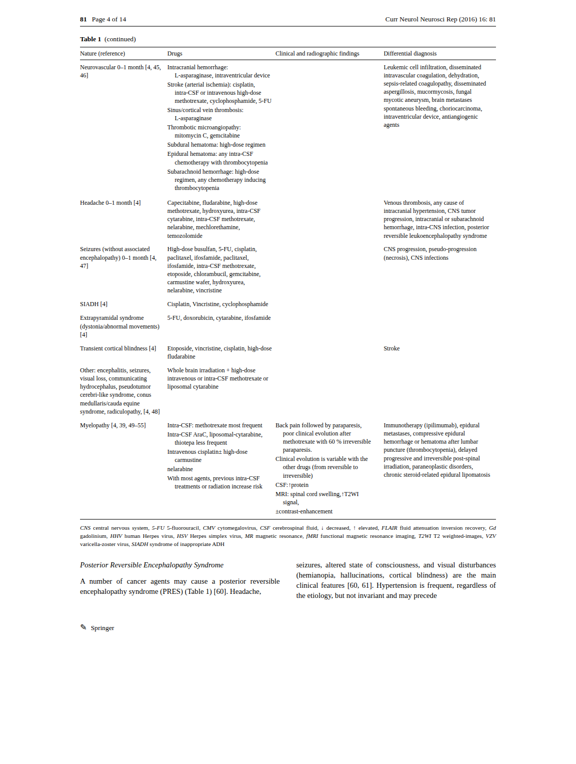81 Page 4 of 14
Curr Neurol Neurosci Rep (2016) 16: 81
Table 1 (continued)
| Nature (reference) | Drugs | Clinical and radiographic findings | Differential diagnosis |
| --- | --- | --- | --- |
| Neurovascular 0–1 month [4, 45, 46] | Intracranial hemorrhage: L-asparaginase, intraventricular device Stroke (arterial ischemia): cisplatin, intra-CSF or intravenous high-dose methotrexate, cyclophosphamide, 5-FU Sinus/cortical vein thrombosis: L-asparaginase Thrombotic microangiopathy: mitomycin C, gemcitabine Subdural hematoma: high-dose regimen Epidural hematoma: any intra-CSF chemotherapy with thrombocytopenia Subarachnoid hemorrhage: high-dose regimen, any chemotherapy inducing thrombocytopenia | | Leukemic cell infiltration, disseminated intravascular coagulation, dehydration, sepsis-related coagulopathy, disseminated aspergillosis, mucormycosis, fungal mycotic aneurysm, brain metastases spontaneous bleeding, choriocarcinoma, intraventricular device, antiangiogenic agents |
| Headache 0–1 month [4] | Capecitabine, fludarabine, high-dose methotrexate, hydroxyurea, intra-CSF cytarabine, intra-CSF methotrexate, nelarabine, mechlorethamine, temozolomide | | Venous thrombosis, any cause of intracranial hypertension, CNS tumor progression, intracranial or subarachnoid hemorrhage, intra-CNS infection, posterior reversible leukoencephalopathy syndrome |
| Seizures (without associated encephalopathy) 0–1 month [4, 47] | High-dose busulfan, 5-FU, cisplatin, paclitaxel, ifosfamide, paclitaxel, ifosfamide, intra-CSF methotrexate, etoposide, chlorambucil, gemcitabine, carmustine wafer, hydroxyurea, nelarabine, vincristine | | CNS progression, pseudo-progression (necrosis), CNS infections |
| SIADH [4] | Cisplatin, Vincristine, cyclophosphamide | | |
| Extrapyramidal syndrome (dystonia/abnormal movements) [4] | 5-FU, doxorubicin, cytarabine, ifosfamide | | |
| Transient cortical blindness [4] | Etoposide, vincristine, cisplatin, high-dose fludarabine | | Stroke |
| Other: encephalitis, seizures, visual loss, communicating hydrocephalus, pseudotumor cerebri-like syndrome, conus medullaris/cauda equine syndrome, radiculopathy, [4, 48] | Whole brain irradiation + high-dose intravenous or intra-CSF methotrexate or liposomal cytarabine | | |
| Myelopathy [4, 39, 49–55] | Intra-CSF: methotrexate most frequent Intra-CSF AraC, liposomal-cytarabine, thiotepa less frequent Intravenous cisplatin± high-dose carmustine nelarabine With most agents, previous intra-CSF treatments or radiation increase risk | Back pain followed by paraparesis, poor clinical evolution after methotrexate with 60 % irreversible paraparesis. Clinical evolution is variable with the other drugs (from reversible to irreversible) CSF:↑protein MRI: spinal cord swelling,↑T2WI signal, ±contrast-enhancement | Immunotherapy (ipilimumab), epidural metastases, compressive epidural hemorrhage or hematoma after lumbar puncture (thrombocytopenia), delayed progressive and irreversible post-spinal irradiation, paraneoplastic disorders, chronic steroid-related epidural lipomatosis |
CNS central nervous system, 5-FU 5-fluorouracil, CMV cytomegalovirus, CSF cerebrospinal fluid, ↓ decreased, ↑ elevated, FLAIR fluid attenuation inversion recovery, Gd gadolinium, HHV human Herpes virus, HSV Herpes simplex virus, MR magnetic resonance, fMRI functional magnetic resonance imaging, T2WI T2 weighted-images, VZV varicella-zoster virus, SIADH syndrome of inappropriate ADH
Posterior Reversible Encephalopathy Syndrome
A number of cancer agents may cause a posterior reversible encephalopathy syndrome (PRES) (Table 1) [60]. Headache,
seizures, altered state of consciousness, and visual disturbances (hemianopia, hallucinations, cortical blindness) are the main clinical features [60, 61]. Hypertension is frequent, regardless of the etiology, but not invariant and may precede
✎ Springer